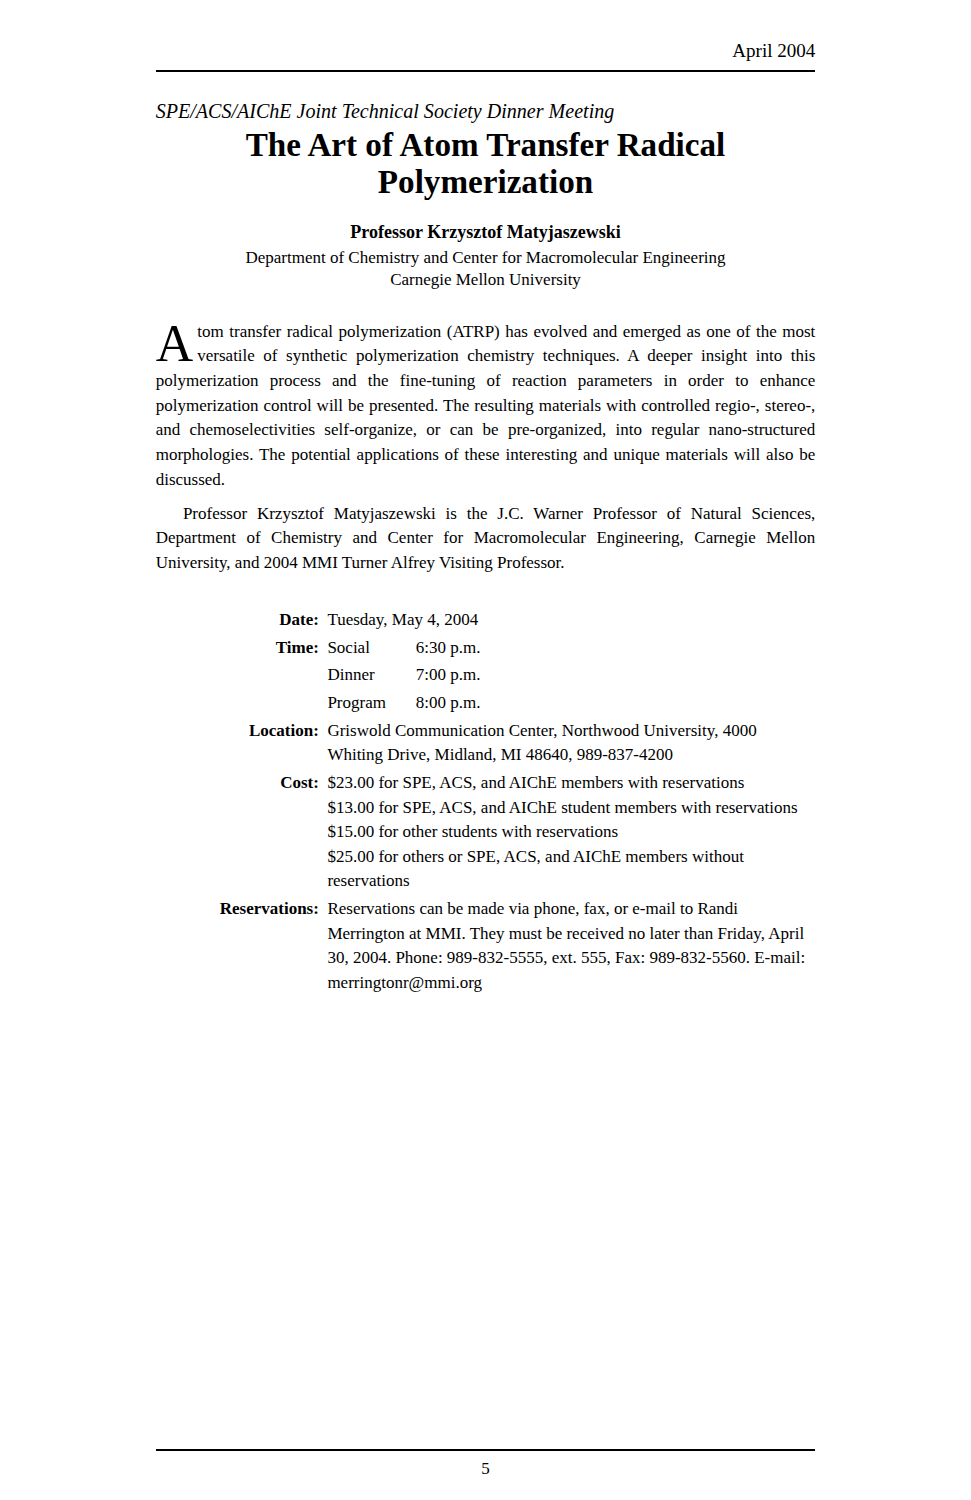April 2004
SPE/ACS/AIChE Joint Technical Society Dinner Meeting
The Art of Atom Transfer Radical Polymerization
Professor Krzysztof Matyjaszewski
Department of Chemistry and Center for Macromolecular Engineering
Carnegie Mellon University
Atom transfer radical polymerization (ATRP) has evolved and emerged as one of the most versatile of synthetic polymerization chemistry techniques. A deeper insight into this polymerization process and the fine-tuning of reaction parameters in order to enhance polymerization control will be presented. The resulting materials with controlled regio-, stereo-, and chemoselectivities self-organize, or can be pre-organized, into regular nano-structured morphologies. The potential applications of these interesting and unique materials will also be discussed.
Professor Krzysztof Matyjaszewski is the J.C. Warner Professor of Natural Sciences, Department of Chemistry and Center for Macromolecular Engineering, Carnegie Mellon University, and 2004 MMI Turner Alfrey Visiting Professor.
| Date: | Tuesday, May 4, 2004 |
| Time: | Social 6:30 p.m. |
| | Dinner 7:00 p.m. |
| | Program 8:00 p.m. |
| Location: | Griswold Communication Center, Northwood University, 4000 Whiting Drive, Midland, MI 48640, 989-837-4200 |
| Cost: | $23.00 for SPE, ACS, and AIChE members with reservations $13.00 for SPE, ACS, and AIChE student members with reservations $15.00 for other students with reservations $25.00 for others or SPE, ACS, and AIChE members without reservations |
| Reservations: | Reservations can be made via phone, fax, or e-mail to Randi Merrington at MMI. They must be received no later than Friday, April 30, 2004. Phone: 989-832-5555, ext. 555, Fax: 989-832-5560. E-mail: merringtonr@mmi.org |
5